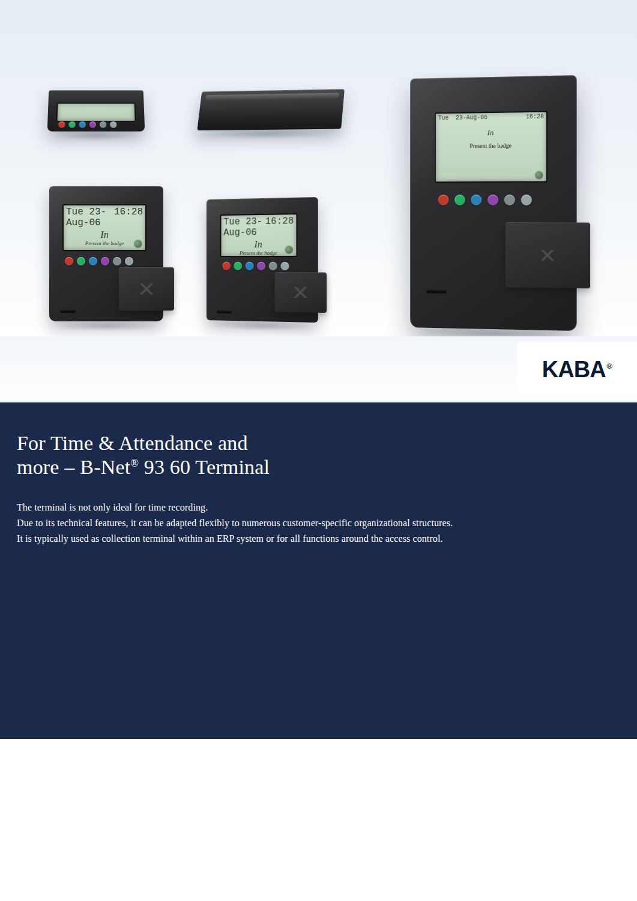Tue 23-Aug-0616:28
In
Present the badge
Tue 23-Aug-0616:28
In
Present the badge
Tue 23-Aug-0616:28
In
Present the badge
KABA®
For Time & Attendance and
more – B-Net® 93 60 Terminal
The terminal is not only ideal for time recording.
Due to its technical features, it can be adapted flexibly to numerous customer-specific organizational structures. It is typically used as collection terminal within an ERP system or for all functions around the access control.